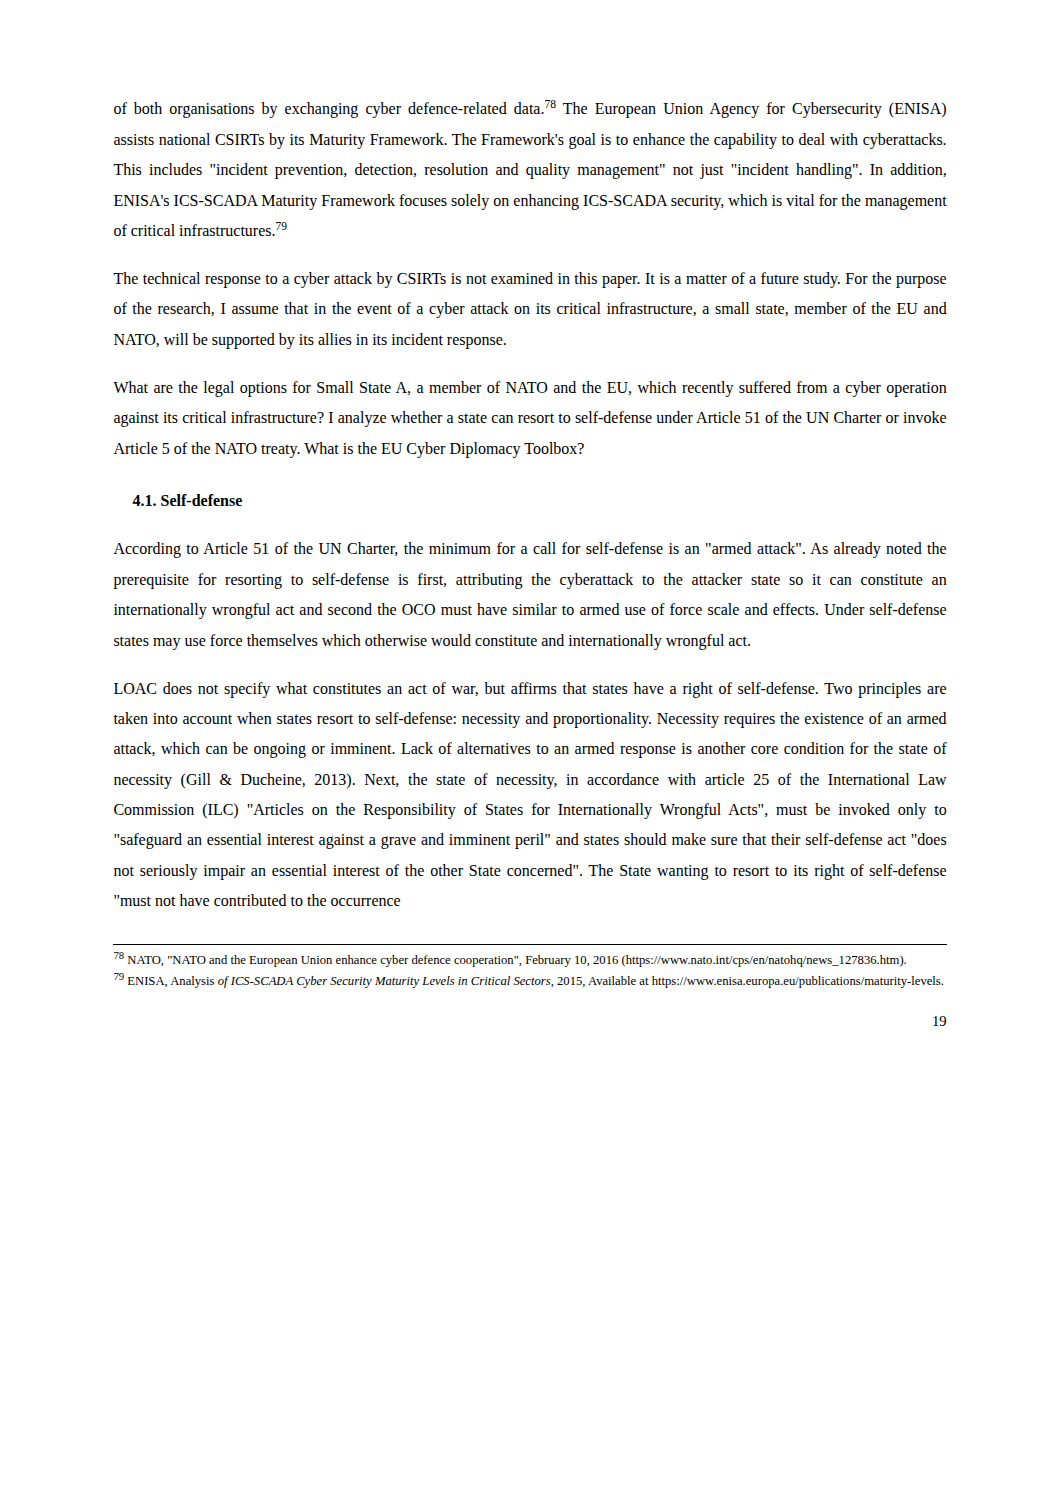of both organisations by exchanging cyber defence-related data.78 The European Union Agency for Cybersecurity (ENISA) assists national CSIRTs by its Maturity Framework. The Framework's goal is to enhance the capability to deal with cyberattacks. This includes "incident prevention, detection, resolution and quality management" not just "incident handling". In addition, ENISA's ICS-SCADA Maturity Framework focuses solely on enhancing ICS-SCADA security, which is vital for the management of critical infrastructures.79
The technical response to a cyber attack by CSIRTs is not examined in this paper. It is a matter of a future study. For the purpose of the research, I assume that in the event of a cyber attack on its critical infrastructure, a small state, member of the EU and NATO, will be supported by its allies in its incident response.
What are the legal options for Small State A, a member of NATO and the EU, which recently suffered from a cyber operation against its critical infrastructure? I analyze whether a state can resort to self-defense under Article 51 of the UN Charter or invoke Article 5 of the NATO treaty. What is the EU Cyber Diplomacy Toolbox?
4.1. Self-defense
According to Article 51 of the UN Charter, the minimum for a call for self-defense is an "armed attack". As already noted the prerequisite for resorting to self-defense is first, attributing the cyberattack to the attacker state so it can constitute an internationally wrongful act and second the OCO must have similar to armed use of force scale and effects. Under self-defense states may use force themselves which otherwise would constitute and internationally wrongful act.
LOAC does not specify what constitutes an act of war, but affirms that states have a right of self-defense. Two principles are taken into account when states resort to self-defense: necessity and proportionality. Necessity requires the existence of an armed attack, which can be ongoing or imminent. Lack of alternatives to an armed response is another core condition for the state of necessity (Gill & Ducheine, 2013). Next, the state of necessity, in accordance with article 25 of the International Law Commission (ILC) "Articles on the Responsibility of States for Internationally Wrongful Acts", must be invoked only to "safeguard an essential interest against a grave and imminent peril" and states should make sure that their self-defense act "does not seriously impair an essential interest of the other State concerned". The State wanting to resort to its right of self-defense "must not have contributed to the occurrence
78 NATO, "NATO and the European Union enhance cyber defence cooperation", February 10, 2016 (https://www.nato.int/cps/en/natohq/news_127836.htm).
79 ENISA, Analysis of ICS-SCADA Cyber Security Maturity Levels in Critical Sectors, 2015, Available at https://www.enisa.europa.eu/publications/maturity-levels.
19